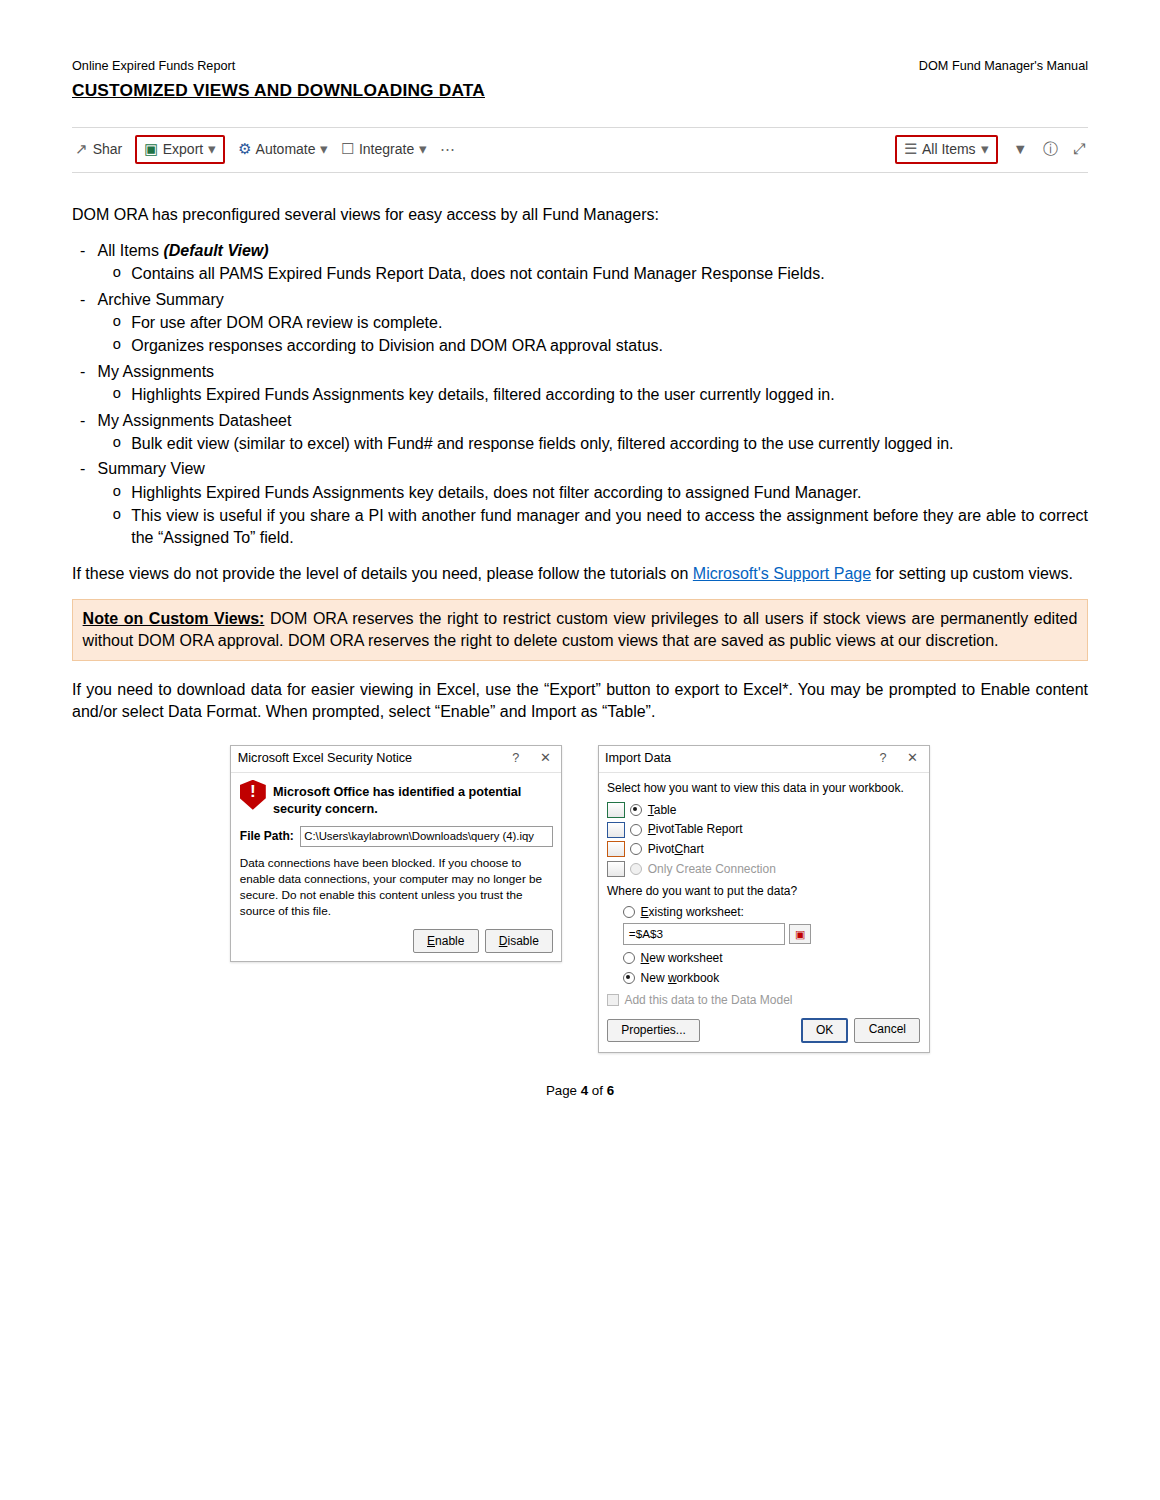Online Expired Funds Report DOM Fund Manager's Manual
CUSTOMIZED VIEWS AND DOWNLOADING DATA
↗ Shar ▣ Export ▾ ⚙ Automate ▾ ☐ Integrate ▾ ⋯ ☰ All Items ▾ ▼ ⓘ ⤢
DOM ORA has preconfigured several views for easy access by all Fund Managers:
All Items (Default View)
Contains all PAMS Expired Funds Report Data, does not contain Fund Manager Response Fields.
Archive Summary
For use after DOM ORA review is complete.
Organizes responses according to Division and DOM ORA approval status.
My Assignments
Highlights Expired Funds Assignments key details, filtered according to the user currently logged in.
My Assignments Datasheet
Bulk edit view (similar to excel) with Fund# and response fields only, filtered according to the use currently logged in.
Summary View
Highlights Expired Funds Assignments key details, does not filter according to assigned Fund Manager.
This view is useful if you share a PI with another fund manager and you need to access the assignment before they are able to correct the “Assigned To” field.
If these views do not provide the level of details you need, please follow the tutorials on Microsoft's Support Page for setting up custom views.
Note on Custom Views: DOM ORA reserves the right to restrict custom view privileges to all users if stock views are permanently edited without DOM ORA approval. DOM ORA reserves the right to delete custom views that are saved as public views at our discretion.
If you need to download data for easier viewing in Excel, use the “Export” button to export to Excel*. You may be prompted to Enable content and/or select Data Format. When prompted, select “Enable” and Import as “Table”.
Microsoft Excel Security Notice ? ✕
Microsoft Office has identified a potential security concern.
File Path: C:\Users\kaylabrown\Downloads\query (4).iqy
Data connections have been blocked. If you choose to enable data connections, your computer may no longer be secure. Do not enable this content unless you trust the source of this file.
Enable Disable
Import Data ? ✕
Select how you want to view this data in your workbook.
Table
PivotTable Report
PivotChart
Only Create Connection
Where do you want to put the data?
Existing worksheet:
=$A$3 ▣
New worksheet
New workbook
Add this data to the Data Model
Properties... OK Cancel
Page 4 of 6